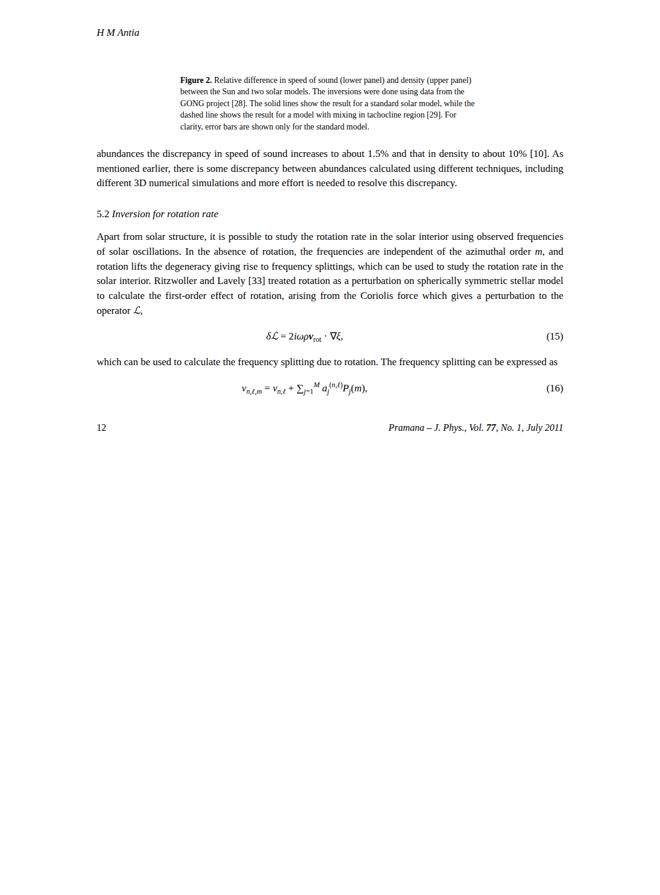H M Antia
Figure 2. Relative difference in speed of sound (lower panel) and density (upper panel) between the Sun and two solar models. The inversions were done using data from the GONG project [28]. The solid lines show the result for a standard solar model, while the dashed line shows the result for a model with mixing in tachocline region [29]. For clarity, error bars are shown only for the standard model.
abundances the discrepancy in speed of sound increases to about 1.5% and that in density to about 10% [10]. As mentioned earlier, there is some discrepancy between abundances calculated using different techniques, including different 3D numerical simulations and more effort is needed to resolve this discrepancy.
5.2 Inversion for rotation rate
Apart from solar structure, it is possible to study the rotation rate in the solar interior using observed frequencies of solar oscillations. In the absence of rotation, the frequencies are independent of the azimuthal order m, and rotation lifts the degeneracy giving rise to frequency splittings, which can be used to study the rotation rate in the solar interior. Ritzwoller and Lavely [33] treated rotation as a perturbation on spherically symmetric stellar model to calculate the first-order effect of rotation, arising from the Coriolis force which gives a perturbation to the operator ℒ,
δℒ = 2iωρ vrot · ∇ξ,
(15)
which can be used to calculate the frequency splitting due to rotation. The frequency splitting can be expressed as
νn,ℓ,m = νn,ℓ + ∑sum from j equals 1 to M ofj=1M aj(n,ℓ)Pj(m),
(16)
12 Pramana – J. Phys., Vol. 77, No. 1, July 2011